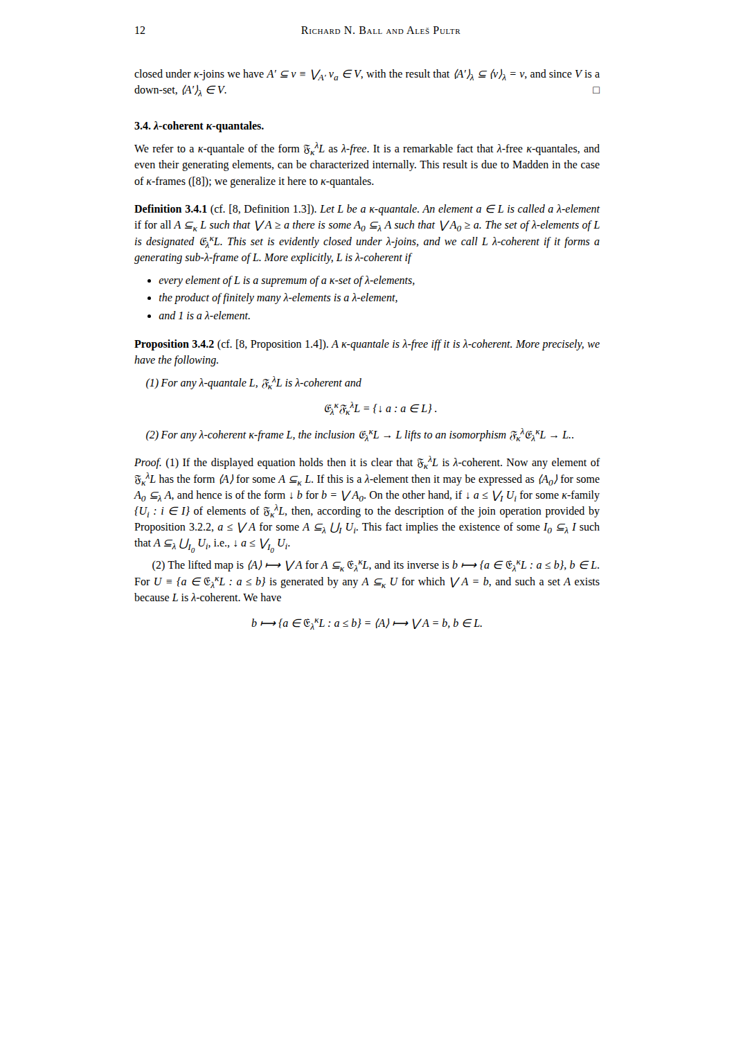12 Richard N. Ball and Aleš Pultr
closed under κ-joins we have A′ ⊆ v ≡ ⋁A′ va ∈ V, with the result that ⟨A′⟩λ ⊆ ⟨v⟩λ = v, and since V is a down-set, ⟨A′⟩λ ∈ V. □
3.4. λ-coherent κ-quantales.
We refer to a κ-quantale of the form 𝔉κλL as λ-free. It is a remarkable fact that λ-free κ-quantales, and even their generating elements, can be characterized internally. This result is due to Madden in the case of κ-frames ([8]); we generalize it here to κ-quantales.
Definition 3.4.1 (cf. [8, Definition 1.3]). Let L be a κ-quantale. An element a ∈ L is called a λ-element if for all A ⊆κ L such that ⋁ A ≥ a there is some A0 ⊆λ A such that ⋁ A0 ≥ a. The set of λ-elements of L is designated 𝔈λκL. This set is evidently closed under λ-joins, and we call L λ-coherent if it forms a generating sub-λ-frame of L. More explicitly, L is λ-coherent if
every element of L is a supremum of a κ-set of λ-elements,
the product of finitely many λ-elements is a λ-element,
and 1 is a λ-element.
Proposition 3.4.2 (cf. [8, Proposition 1.4]). A κ-quantale is λ-free iff it is λ-coherent. More precisely, we have the following.
For any λ-quantale L, 𝔉κλL is λ-coherent and
𝔈λκ𝔉κλL = {↓ a : a ∈ L} .
For any λ-coherent κ-frame L, the inclusion 𝔈λκL → L lifts to an isomorphism 𝔉κλ𝔈λκL → L..
Proof. (1) If the displayed equation holds then it is clear that 𝔉κλL is λ-coherent. Now any element of 𝔉κλL has the form ⟨A⟩ for some A ⊆κ L. If this is a λ-element then it may be expressed as ⟨A0⟩ for some A0 ⊆λ A, and hence is of the form ↓ b for b = ⋁ A0. On the other hand, if ↓ a ≤ ⋁I Ui for some κ-family {Ui : i ∈ I} of elements of 𝔉κλL, then, according to the description of the join operation provided by Proposition 3.2.2, a ≤ ⋁ A for some A ⊆λ ⋃I Ui. This fact implies the existence of some I0 ⊆λ I such that A ⊆λ ⋃I0 Ui, i.e., ↓ a ≤ ⋁I0 Ui.
(2) The lifted map is ⟨A⟩ ⟼ ⋁ A for A ⊆κ 𝔈λκL, and its inverse is b ⟼ {a ∈ 𝔈λκL : a ≤ b}, b ∈ L. For U ≡ {a ∈ 𝔈λκL : a ≤ b} is generated by any A ⊆κ U for which ⋁ A = b, and such a set A exists because L is λ-coherent. We have
b ⟼ {a ∈ 𝔈λκL : a ≤ b} = ⟨A⟩ ⟼ ⋁ A = b, b ∈ L.